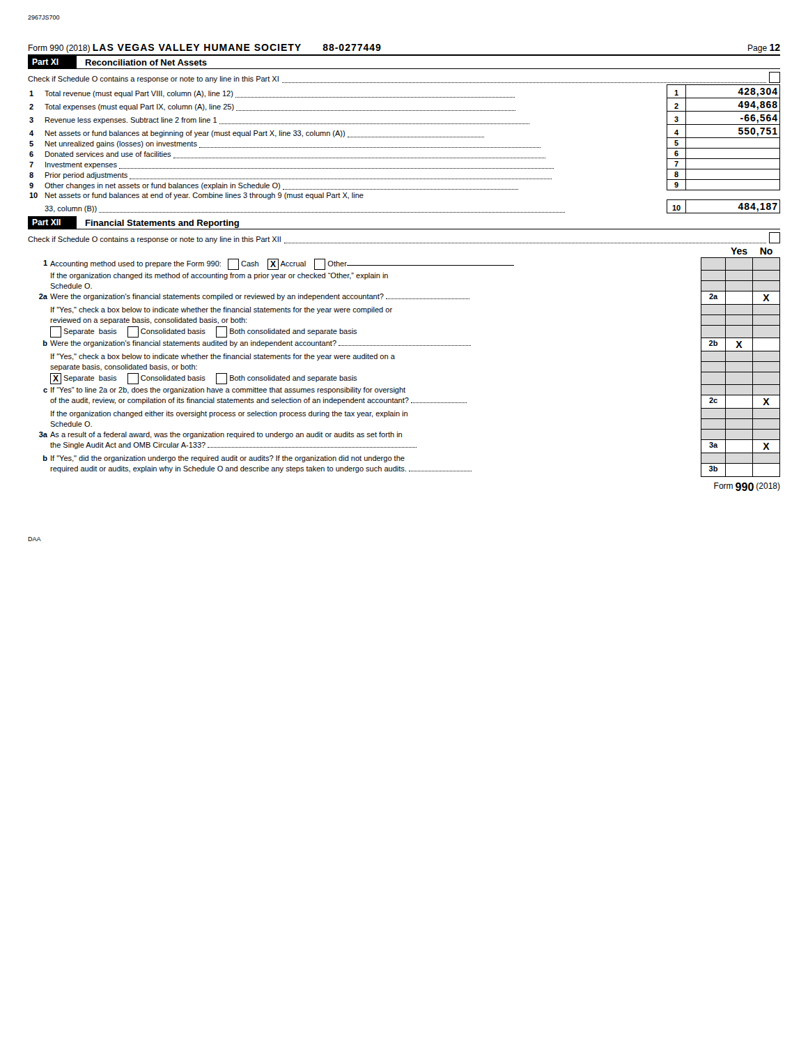2967JS700
Form 990 (2018) LAS VEGAS VALLEY HUMANE SOCIETY 88-0277449
Page 12
Part XI
Reconciliation of Net Assets
Check if Schedule O contains a response or note to any line in this Part XI
| 1 | Total revenue (must equal Part VIII, column (A), line 12) | 1 | 428,304 |
| 2 | Total expenses (must equal Part IX, column (A), line 25) | 2 | 494,868 |
| 3 | Revenue less expenses. Subtract line 2 from line 1 | 3 | -66,564 |
| 4 | Net assets or fund balances at beginning of year (must equal Part X, line 33, column (A)) | 4 | 550,751 |
| 5 | Net unrealized gains (losses) on investments | 5 | |
| 6 | Donated services and use of facilities | 6 | |
| 7 | Investment expenses | 7 | |
| 8 | Prior period adjustments | 8 | |
| 9 | Other changes in net assets or fund balances (explain in Schedule O) | 9 | |
| 10 | Net assets or fund balances at end of year. Combine lines 3 through 9 (must equal Part X, line | | |
| | 33, column (B)) | 10 | 484,187 |
Part XII
Financial Statements and Reporting
Check if Schedule O contains a response or note to any line in this Part XII
| | | | Yes | No |
| 1 | Accounting method used to prepare the Form 990: Cash X Accrual Other | | | |
| | If the organization changed its method of accounting from a prior year or checked “Other,” explain in | | | |
| | Schedule O. | | | |
| 2a | Were the organization's financial statements compiled or reviewed by an independent accountant? | 2a | | X |
| | If "Yes," check a box below to indicate whether the financial statements for the year were compiled or | | | |
| | reviewed on a separate basis, consolidated basis, or both: | | | |
| | Separate basis Consolidated basis Both consolidated and separate basis | | | |
| b | Were the organization's financial statements audited by an independent accountant? | 2b | X | |
| | If "Yes," check a box below to indicate whether the financial statements for the year were audited on a | | | |
| | separate basis, consolidated basis, or both: | | | |
| | X Separate basis Consolidated basis Both consolidated and separate basis | | | |
| c | If “Yes” to line 2a or 2b, does the organization have a committee that assumes responsibility for oversight | | | |
| | of the audit, review, or compilation of its financial statements and selection of an independent accountant? | 2c | | X |
| | If the organization changed either its oversight process or selection process during the tax year, explain in | | | |
| | Schedule O. | | | |
| 3a | As a result of a federal award, was the organization required to undergo an audit or audits as set forth in | | | |
| | the Single Audit Act and OMB Circular A-133? | 3a | | X |
| b | If "Yes," did the organization undergo the required audit or audits? If the organization did not undergo the | | | |
| | required audit or audits, explain why in Schedule O and describe any steps taken to undergo such audits. | 3b | | |
Form 990 (2018)
DAA